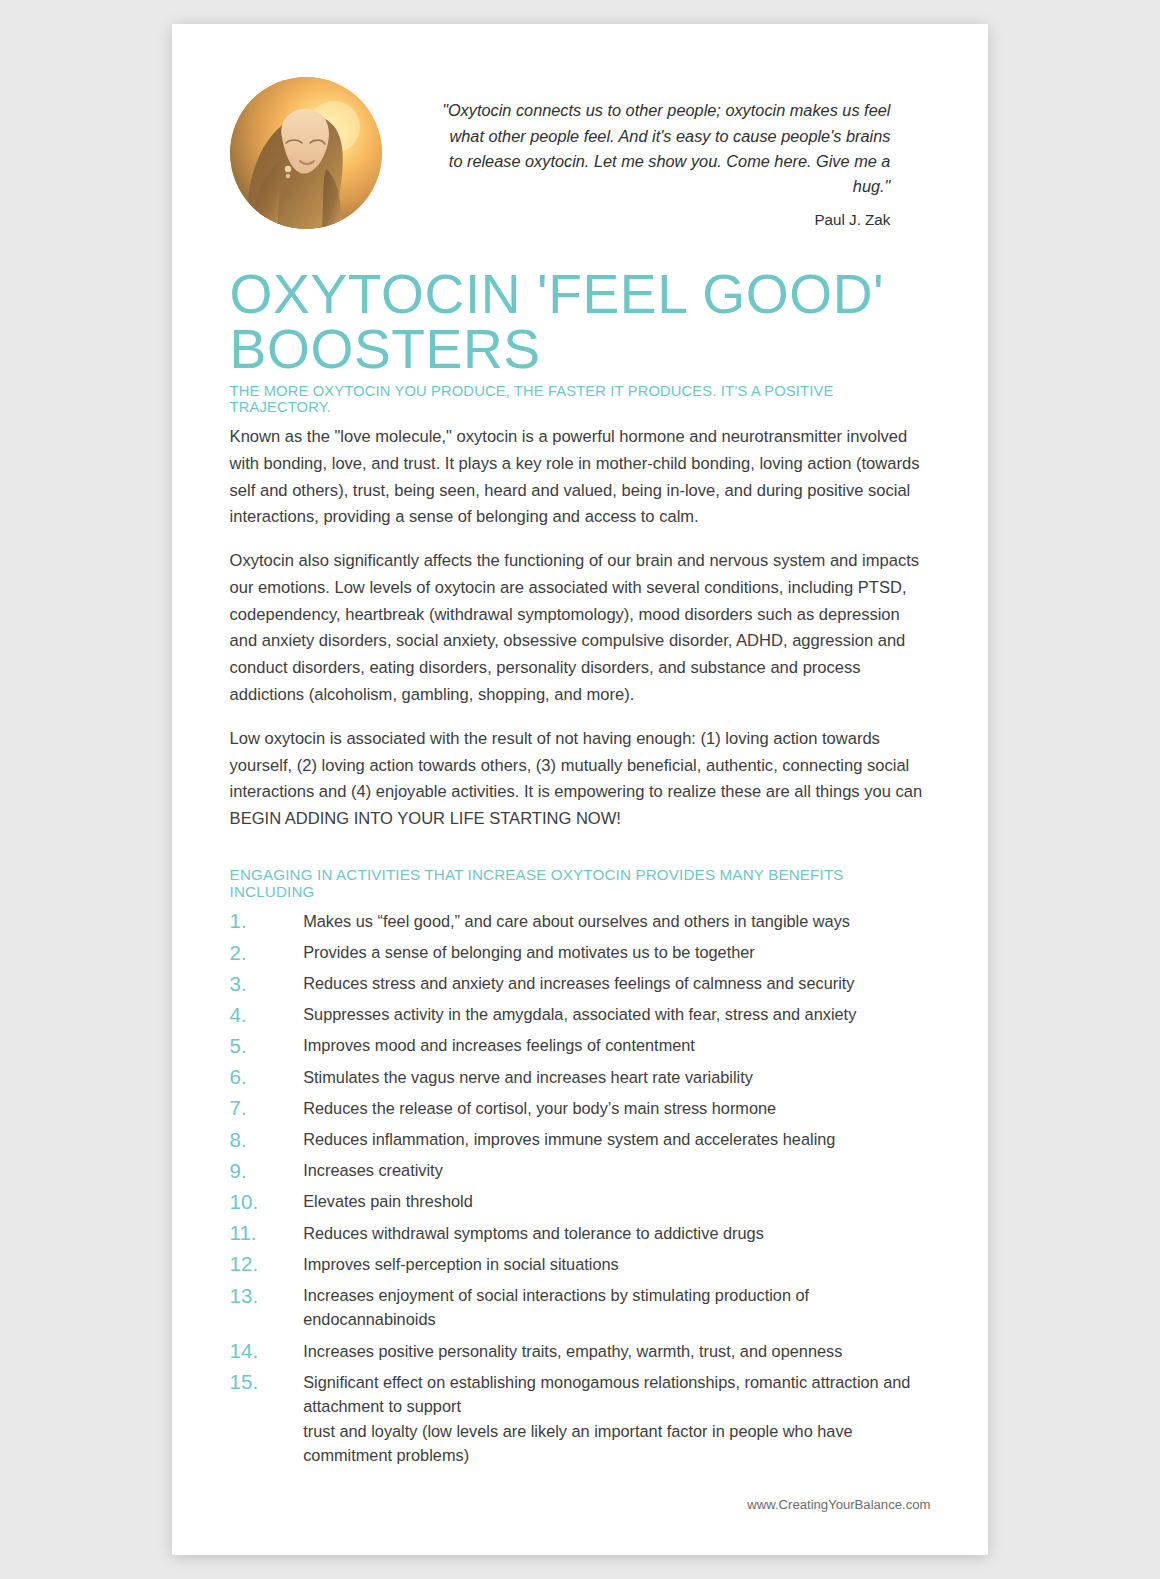"Oxytocin connects us to other people; oxytocin makes us feel what other people feel. And it's easy to cause people's brains to release oxytocin. Let me show you. Come here. Give me a hug."
Paul J. Zak
Oxytocin 'Feel Good' Boosters
The more oxytocin you produce, the faster it produces. It’s a positive trajectory.
Known as the "love molecule," oxytocin is a powerful hormone and neurotransmitter involved with bonding, love, and trust. It plays a key role in mother-child bonding, loving action (towards self and others), trust, being seen, heard and valued, being in-love, and during positive social interactions, providing a sense of belonging and access to calm.
Oxytocin also significantly affects the functioning of our brain and nervous system and impacts our emotions. Low levels of oxytocin are associated with several conditions, including PTSD, codependency, heartbreak (withdrawal symptomology), mood disorders such as depression and anxiety disorders, social anxiety, obsessive compulsive disorder, ADHD, aggression and conduct disorders, eating disorders, personality disorders, and substance and process addictions (alcoholism, gambling, shopping, and more).
Low oxytocin is associated with the result of not having enough: (1) loving action towards yourself, (2) loving action towards others, (3) mutually beneficial, authentic, connecting social interactions and (4) enjoyable activities. It is empowering to realize these are all things you can BEGIN ADDING INTO YOUR LIFE STARTING NOW!
Engaging in activities that increase oxytocin provides many benefits including
Makes us “feel good,” and care about ourselves and others in tangible ways
Provides a sense of belonging and motivates us to be together
Reduces stress and anxiety and increases feelings of calmness and security
Suppresses activity in the amygdala, associated with fear, stress and anxiety
Improves mood and increases feelings of contentment
Stimulates the vagus nerve and increases heart rate variability
Reduces the release of cortisol, your body’s main stress hormone
Reduces inflammation, improves immune system and accelerates healing
Increases creativity
Elevates pain threshold
Reduces withdrawal symptoms and tolerance to addictive drugs
Improves self-perception in social situations
Increases enjoyment of social interactions by stimulating production of endocannabinoids
Increases positive personality traits, empathy, warmth, trust, and openness
Significant effect on establishing monogamous relationships, romantic attraction and attachment to support trust and loyalty (low levels are likely an important factor in people who have commitment problems)
www.CreatingYourBalance.com